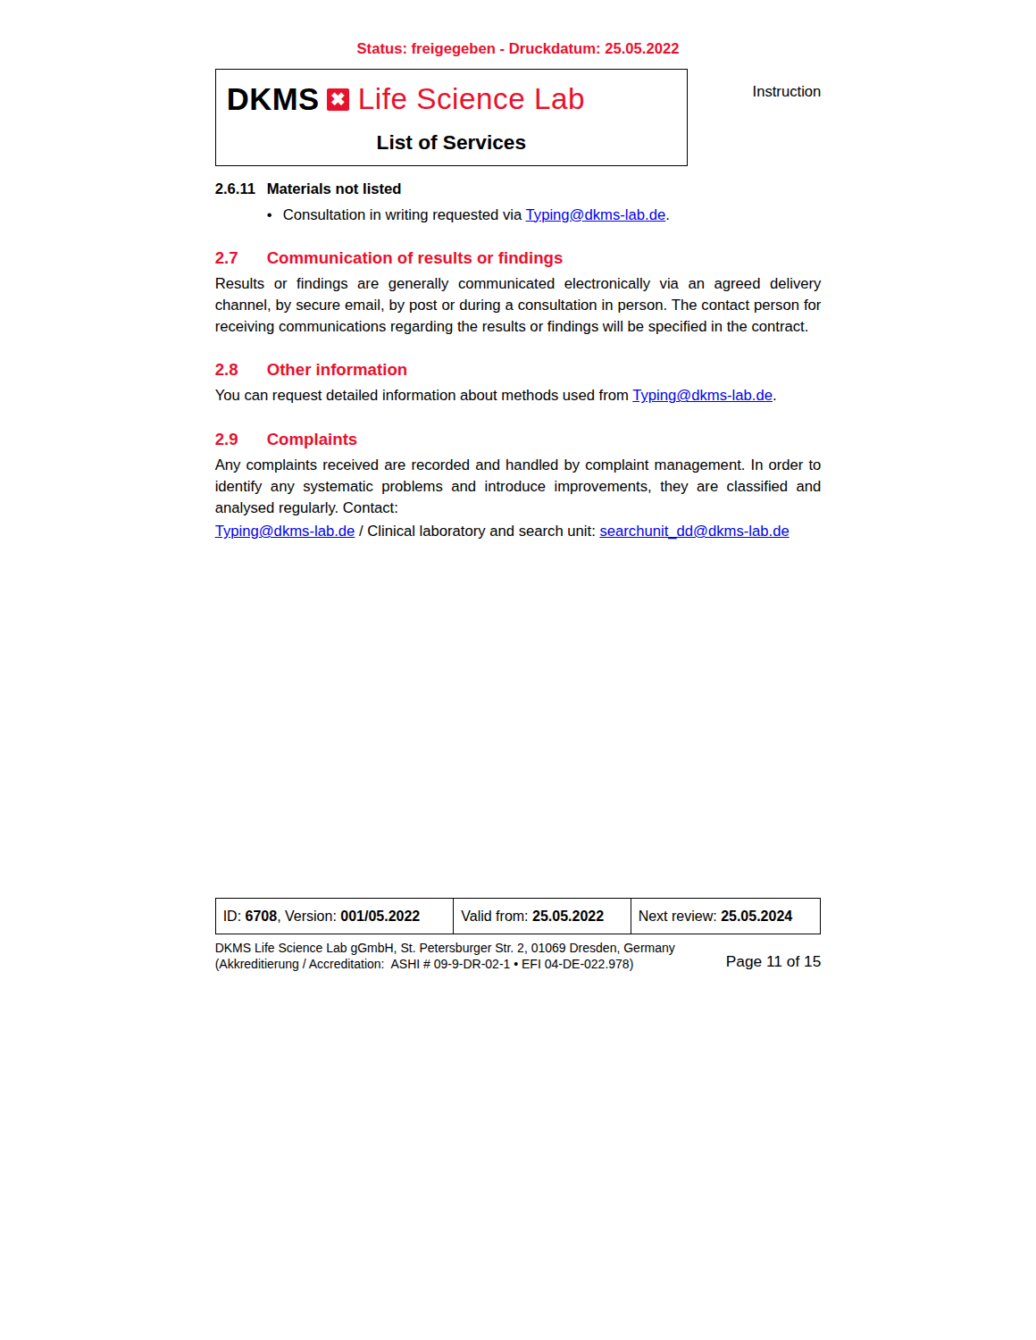Status: freigegeben - Druckdatum: 25.05.2022
Instruction
DKMS✖Life Science Lab
List of Services
2.6.11 Materials not listed
Consultation in writing requested via Typing@dkms-lab.de.
2.7 Communication of results or findings
Results or findings are generally communicated electronically via an agreed delivery channel, by secure email, by post or during a consultation in person. The contact person for receiving communications regarding the results or findings will be specified in the contract.
2.8 Other information
You can request detailed information about methods used from Typing@dkms-lab.de.
2.9 Complaints
Any complaints received are recorded and handled by complaint management. In order to identify any systematic problems and introduce improvements, they are classified and analysed regularly. Contact:
Typing@dkms-lab.de / Clinical laboratory and search unit: searchunit_dd@dkms-lab.de
| ID: 6708 , Version: 001/05.2022 | Valid from: 25.05.2022 | Next review: 25.05.2024 |
DKMS Life Science Lab gGmbH, St. Petersburger Str. 2, 01069 Dresden, Germany
(Akkreditierung / Accreditation: ASHI # 09-9-DR-02-1 • EFI 04-DE-022.978)
Page 11 of 15